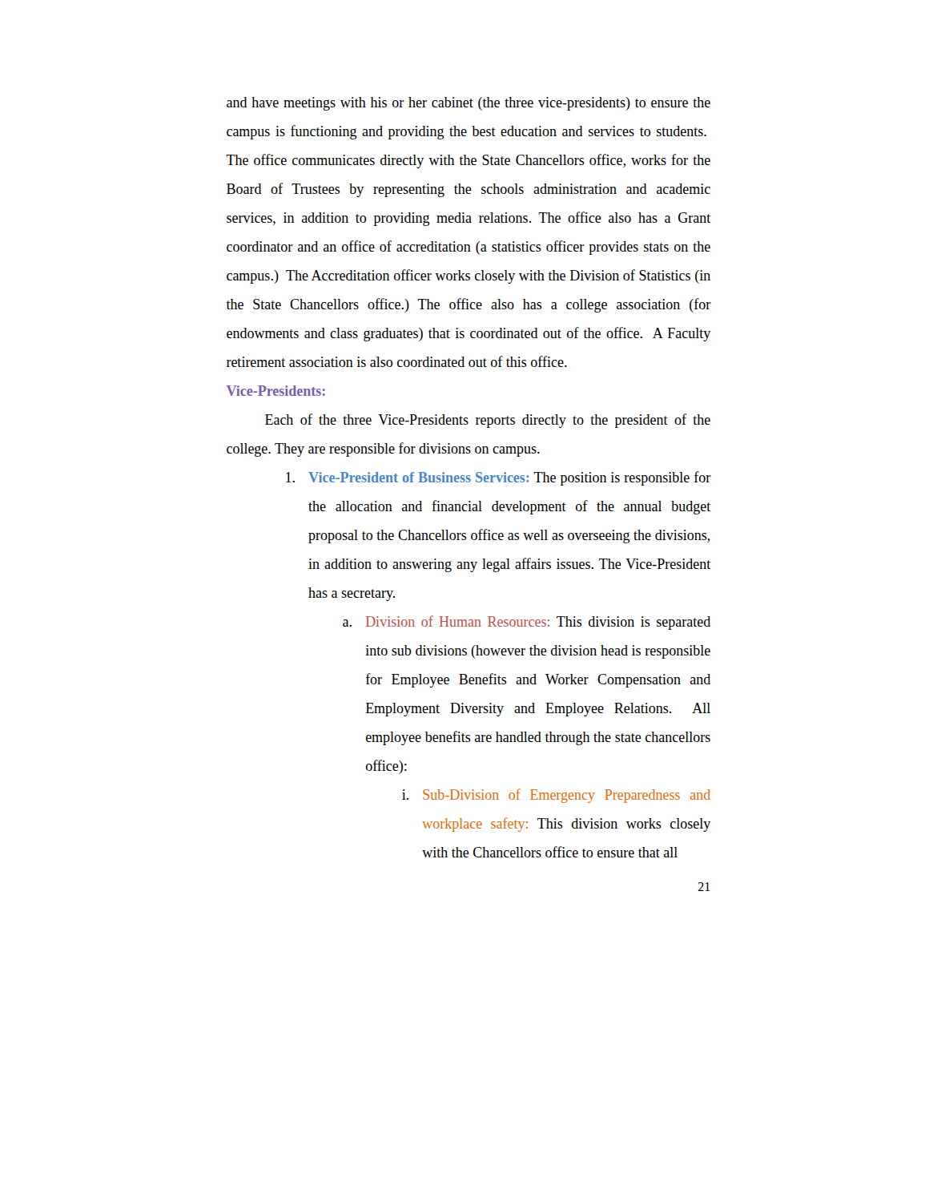and have meetings with his or her cabinet (the three vice-presidents) to ensure the campus is functioning and providing the best education and services to students. The office communicates directly with the State Chancellors office, works for the Board of Trustees by representing the schools administration and academic services, in addition to providing media relations. The office also has a Grant coordinator and an office of accreditation (a statistics officer provides stats on the campus.) The Accreditation officer works closely with the Division of Statistics (in the State Chancellors office.) The office also has a college association (for endowments and class graduates) that is coordinated out of the office. A Faculty retirement association is also coordinated out of this office.
Vice-Presidents:
Each of the three Vice-Presidents reports directly to the president of the college. They are responsible for divisions on campus.
Vice-President of Business Services: The position is responsible for the allocation and financial development of the annual budget proposal to the Chancellors office as well as overseeing the divisions, in addition to answering any legal affairs issues. The Vice-President has a secretary.
Division of Human Resources: This division is separated into sub divisions (however the division head is responsible for Employee Benefits and Worker Compensation and Employment Diversity and Employee Relations. All employee benefits are handled through the state chancellors office):
Sub-Division of Emergency Preparedness and workplace safety: This division works closely with the Chancellors office to ensure that all
21